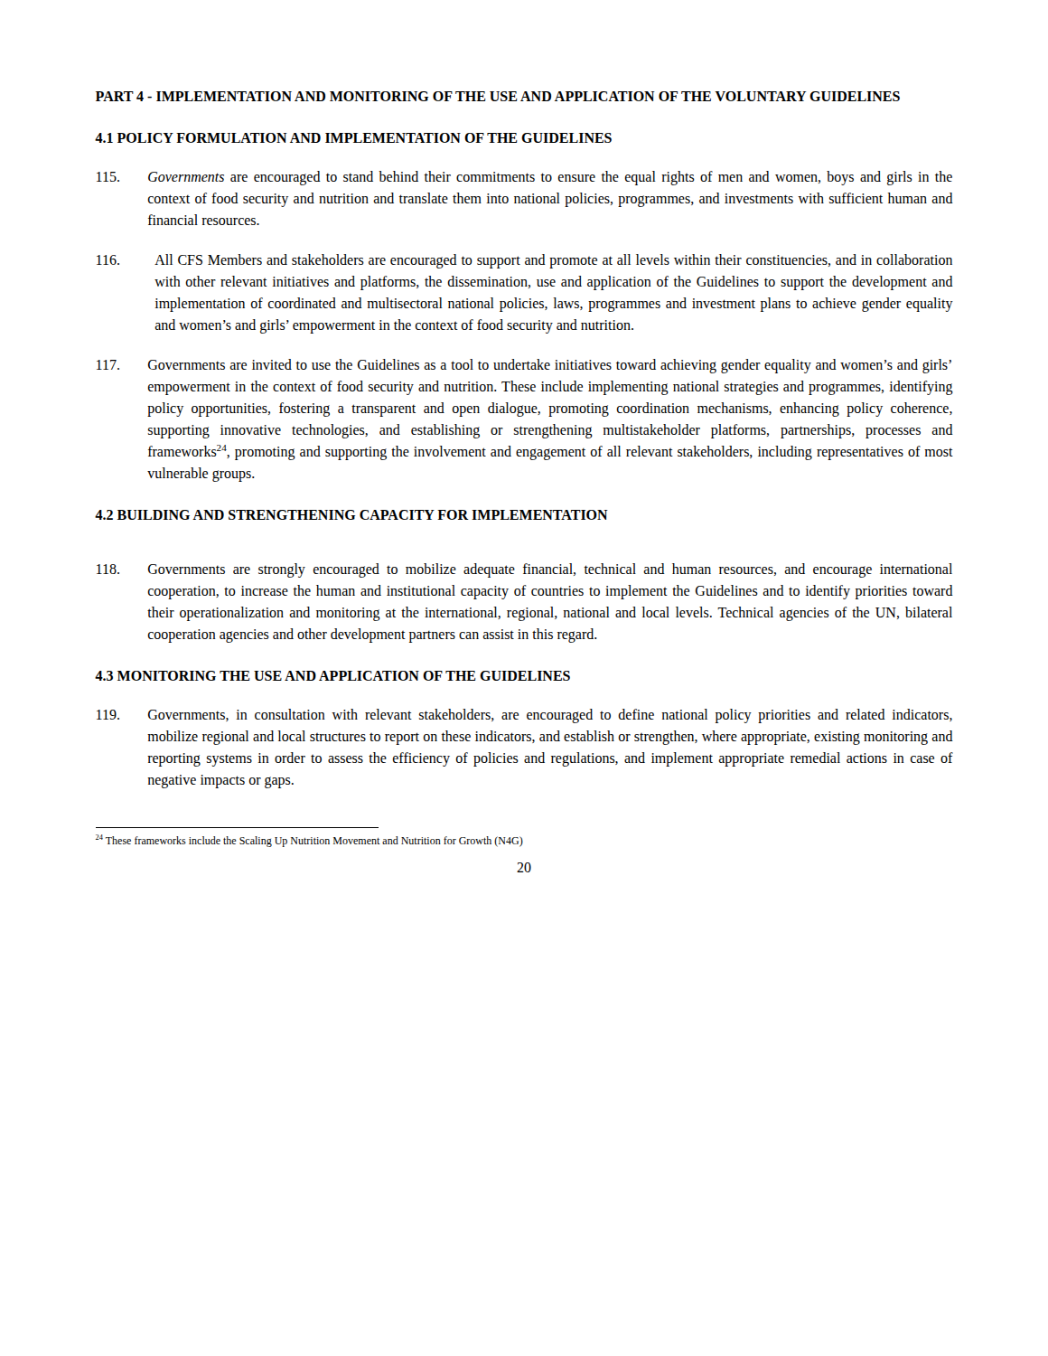PART 4 - IMPLEMENTATION AND MONITORING OF THE USE AND APPLICATION OF THE VOLUNTARY GUIDELINES
4.1 POLICY FORMULATION AND IMPLEMENTATION OF THE GUIDELINES
115. Governments are encouraged to stand behind their commitments to ensure the equal rights of men and women, boys and girls in the context of food security and nutrition and translate them into national policies, programmes, and investments with sufficient human and financial resources.
116. All CFS Members and stakeholders are encouraged to support and promote at all levels within their constituencies, and in collaboration with other relevant initiatives and platforms, the dissemination, use and application of the Guidelines to support the development and implementation of coordinated and multisectoral national policies, laws, programmes and investment plans to achieve gender equality and women’s and girls’ empowerment in the context of food security and nutrition.
117. Governments are invited to use the Guidelines as a tool to undertake initiatives toward achieving gender equality and women’s and girls’ empowerment in the context of food security and nutrition. These include implementing national strategies and programmes, identifying policy opportunities, fostering a transparent and open dialogue, promoting coordination mechanisms, enhancing policy coherence, supporting innovative technologies, and establishing or strengthening multistakeholder platforms, partnerships, processes and frameworks24, promoting and supporting the involvement and engagement of all relevant stakeholders, including representatives of most vulnerable groups.
4.2 BUILDING AND STRENGTHENING CAPACITY FOR IMPLEMENTATION
118. Governments are strongly encouraged to mobilize adequate financial, technical and human resources, and encourage international cooperation, to increase the human and institutional capacity of countries to implement the Guidelines and to identify priorities toward their operationalization and monitoring at the international, regional, national and local levels. Technical agencies of the UN, bilateral cooperation agencies and other development partners can assist in this regard.
4.3 MONITORING THE USE AND APPLICATION OF THE GUIDELINES
119. Governments, in consultation with relevant stakeholders, are encouraged to define national policy priorities and related indicators, mobilize regional and local structures to report on these indicators, and establish or strengthen, where appropriate, existing monitoring and reporting systems in order to assess the efficiency of policies and regulations, and implement appropriate remedial actions in case of negative impacts or gaps.
24 These frameworks include the Scaling Up Nutrition Movement and Nutrition for Growth (N4G)
20